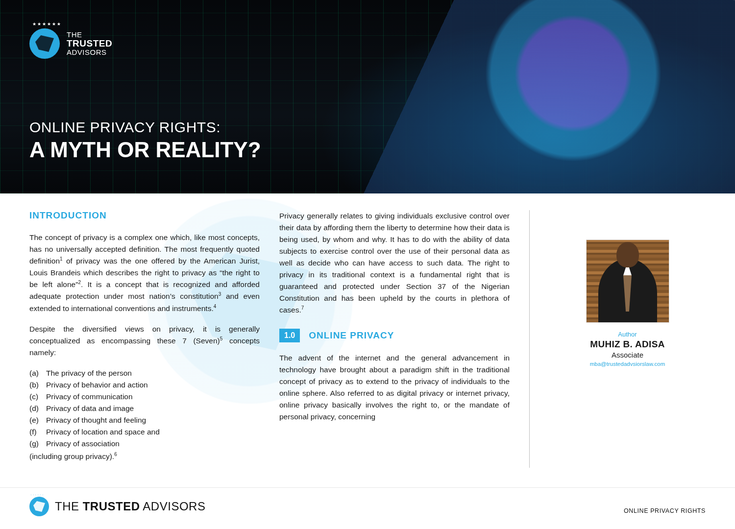★★★★★★
THE TRUSTED ADVISORS
ONLINE PRIVACY RIGHTS: A MYTH OR REALITY?
INTRODUCTION
The concept of privacy is a complex one which, like most concepts, has no universally accepted definition. The most frequently quoted definition1 of privacy was the one offered by the American Jurist, Louis Brandeis which describes the right to privacy as “the right to be left alone”2. It is a concept that is recognized and afforded adequate protection under most nation’s constitution3 and even extended to international conventions and instruments.4
Despite the diversified views on privacy, it is generally conceptualized as encompassing these 7 (Seven)5 concepts namely:
(a) The privacy of the person
(b) Privacy of behavior and action
(c) Privacy of communication
(d) Privacy of data and image
(e) Privacy of thought and feeling
(f) Privacy of location and space and
(g) Privacy of association
(including group privacy).6
Privacy generally relates to giving individuals exclusive control over their data by affording them the liberty to determine how their data is being used, by whom and why. It has to do with the ability of data subjects to exercise control over the use of their personal data as well as decide who can have access to such data. The right to privacy in its traditional context is a fundamental right that is guaranteed and protected under Section 37 of the Nigerian Constitution and has been upheld by the courts in plethora of cases.7
1.0
ONLINE PRIVACY
The advent of the internet and the general advancement in technology have brought about a paradigm shift in the traditional concept of privacy as to extend to the privacy of individuals to the online sphere. Also referred to as digital privacy or internet privacy, online privacy basically involves the right to, or the mandate of personal privacy, concerning
Author
MUHIZ B. ADISA
Associate
mba@trustedadvsiorslaw.com
THE TRUSTED ADVISORS
ONLINE PRIVACY RIGHTS